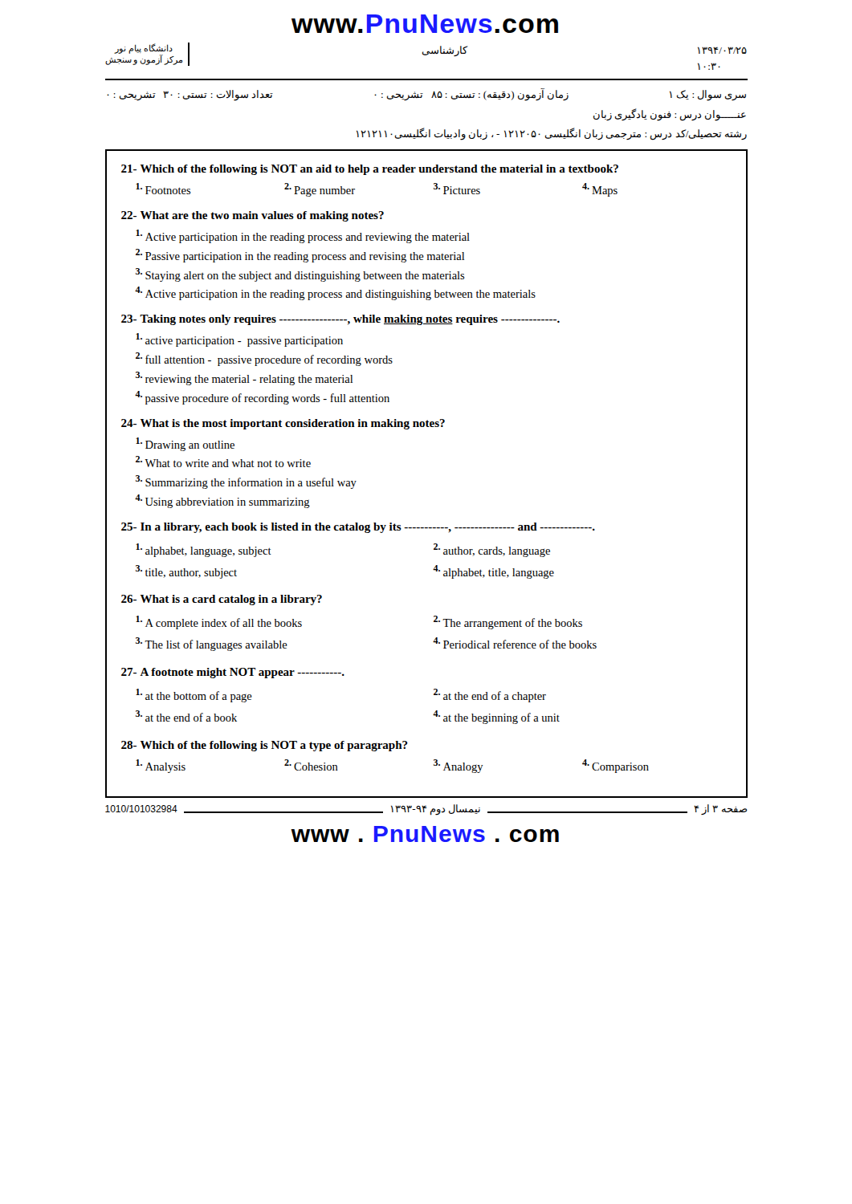www.PnuNews.com
۱۳۹۴/۰۳/۲۵
۱۰:۳۰
کارشناسی
دانشگاه پیام نور
مرکز آزمون و سنجش
سری سوال : یک ۱ زمان آزمون (دقیقه) : تستی : ۸۵ تشریحی : ۰ تعداد سوالات : تستی : ۳۰ تشریحی : ۰
عنـــــوان درس : فنون یادگیری زبان
رشته تحصیلی/کد درس : مترجمی زبان انگلیسی ۱۲۱۲۰۵۰ - ، زبان وادبیات انگلیسی۱۲۱۲۱۱۰
21-Which of the following is NOT an aid to help a reader understand the material in a textbook?
1.Footnotes
2.Page number
3.Pictures
4.Maps
22-What are the two main values of making notes?
1.Active participation in the reading process and reviewing the material
2.Passive participation in the reading process and revising the material
3.Staying alert on the subject and distinguishing between the materials
4.Active participation in the reading process and distinguishing between the materials
23-Taking notes only requires -----------------, while making notes requires --------------.
1.active participation - passive participation
2.full attention - passive procedure of recording words
3.reviewing the material - relating the material
4.passive procedure of recording words - full attention
24-What is the most important consideration in making notes?
1.Drawing an outline
2.What to write and what not to write
3.Summarizing the information in a useful way
4.Using abbreviation in summarizing
25-In a library, each book is listed in the catalog by its -----------, --------------- and -------------.
1.alphabet, language, subject
2.author, cards, language
3.title, author, subject
4.alphabet, title, language
26-What is a card catalog in a library?
1.A complete index of all the books
2.The arrangement of the books
3.The list of languages available
4.Periodical reference of the books
27-A footnote might NOT appear -----------.
1.at the bottom of a page
2.at the end of a chapter
3.at the end of a book
4.at the beginning of a unit
28-Which of the following is NOT a type of paragraph?
1.Analysis
2.Cohesion
3.Analogy
4.Comparison
صفحه ۳ از ۴ نیمسال دوم ۹۴-۱۳۹۳ 1010/101032984
www . PnuNews . com